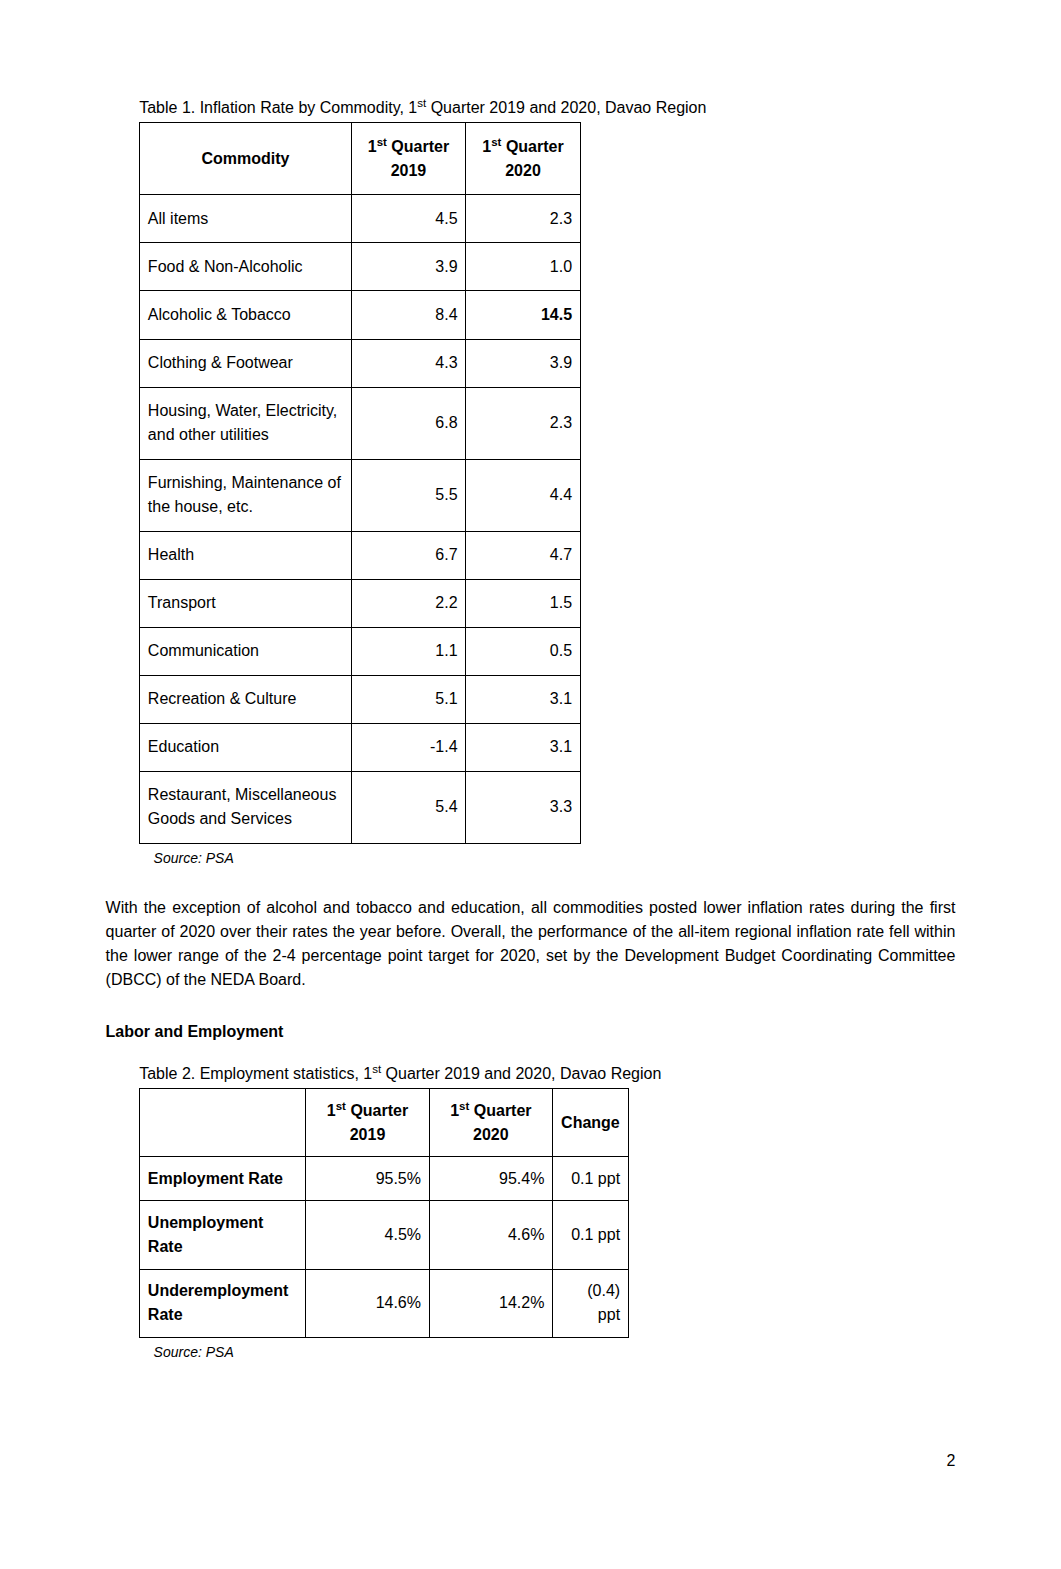Table 1. Inflation Rate by Commodity, 1st Quarter 2019 and 2020, Davao Region
| Commodity | 1 st Quarter 2019 | 1 st Quarter 2020 |
| --- | --- | --- |
| All items | 4.5 | 2.3 |
| Food & Non-Alcoholic | 3.9 | 1.0 |
| Alcoholic & Tobacco | 8.4 | 14.5 |
| Clothing & Footwear | 4.3 | 3.9 |
| Housing, Water, Electricity, and other utilities | 6.8 | 2.3 |
| Furnishing, Maintenance of the house, etc. | 5.5 | 4.4 |
| Health | 6.7 | 4.7 |
| Transport | 2.2 | 1.5 |
| Communication | 1.1 | 0.5 |
| Recreation & Culture | 5.1 | 3.1 |
| Education | -1.4 | 3.1 |
| Restaurant, Miscellaneous Goods and Services | 5.4 | 3.3 |
Source: PSA
With the exception of alcohol and tobacco and education, all commodities posted lower inflation rates during the first quarter of 2020 over their rates the year before. Overall, the performance of the all-item regional inflation rate fell within the lower range of the 2-4 percentage point target for 2020, set by the Development Budget Coordinating Committee (DBCC) of the NEDA Board.
Labor and Employment
Table 2. Employment statistics, 1st Quarter 2019 and 2020, Davao Region
| | 1 st Quarter 2019 | 1 st Quarter 2020 | Change |
| --- | --- | --- | --- |
| Employment Rate | 95.5% | 95.4% | 0.1 ppt |
| Unemployment Rate | 4.5% | 4.6% | 0.1 ppt |
| Underemployment Rate | 14.6% | 14.2% | (0.4) ppt |
Source: PSA
2